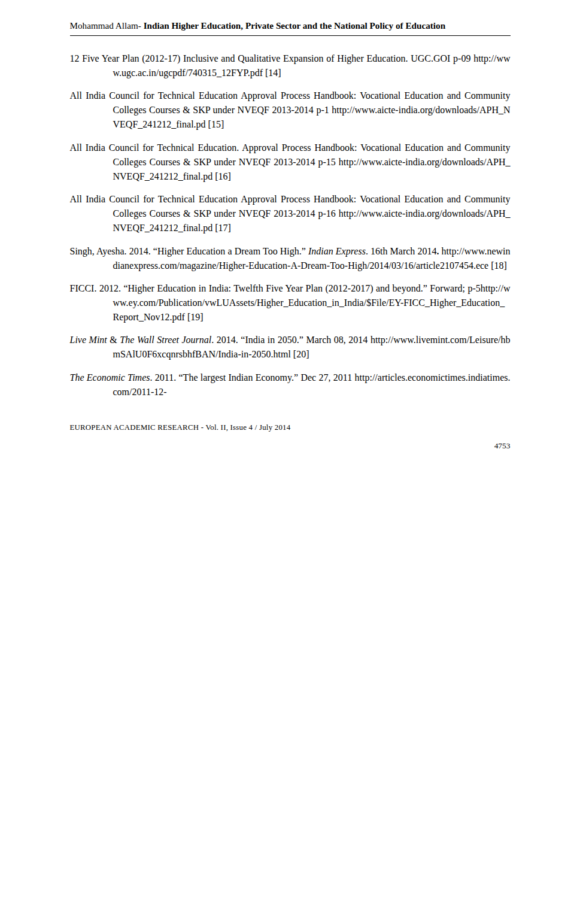Mohammad Allam- Indian Higher Education, Private Sector and the National Policy of Education
12 Five Year Plan (2012-17) Inclusive and Qualitative Expansion of Higher Education. UGC.GOI p-09 http://www.ugc.ac.in/ugcpdf/740315_12FYP.pdf [14]
All India Council for Technical Education Approval Process Handbook: Vocational Education and Community Colleges Courses & SKP under NVEQF 2013-2014 p-1 http://www.aicte-india.org/downloads/APH_NVEQF_241212_final.pd [15]
All India Council for Technical Education. Approval Process Handbook: Vocational Education and Community Colleges Courses & SKP under NVEQF 2013-2014 p-15 http://www.aicte-india.org/downloads/APH_NVEQF_241212_final.pd [16]
All India Council for Technical Education Approval Process Handbook: Vocational Education and Community Colleges Courses & SKP under NVEQF 2013-2014 p-16 http://www.aicte-india.org/downloads/APH_NVEQF_241212_final.pd [17]
Singh, Ayesha. 2014. “Higher Education a Dream Too High.” Indian Express. 16th March 2014. http://www.newindianexpress.com/magazine/Higher-Education-A-Dream-Too-High/2014/03/16/article2107454.ece [18]
FICCI. 2012. “Higher Education in India: Twelfth Five Year Plan (2012-2017) and beyond.” Forward; p-5http://www.ey.com/Publication/vwLUAssets/Higher_Education_in_India/$File/EY-FICC_Higher_Education_Report_Nov12.pdf [19]
Live Mint & The Wall Street Journal. 2014. “India in 2050.” March 08, 2014 http://www.livemint.com/Leisure/hbmSAlU0F6xcqnrsbhfBAN/India-in-2050.html [20]
The Economic Times. 2011. “The largest Indian Economy.” Dec 27, 2011 http://articles.economictimes.indiatimes.com/2011-12-
EUROPEAN ACADEMIC RESEARCH - Vol. II, Issue 4 / July 2014
4753